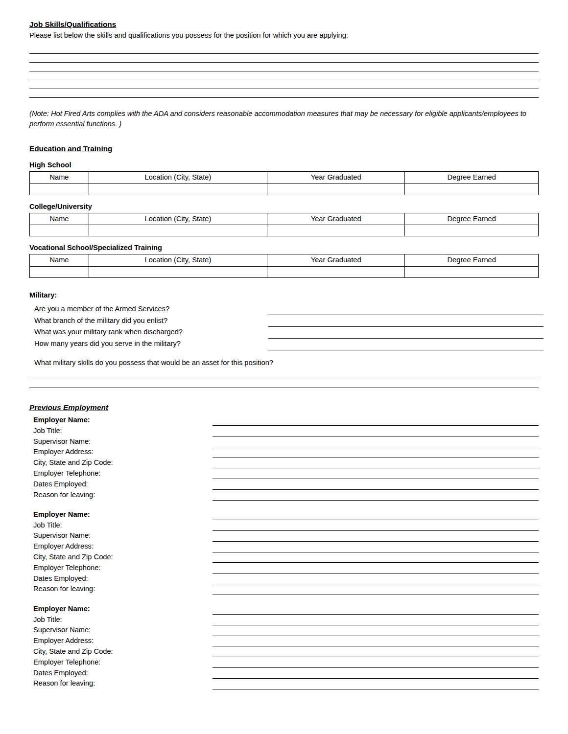Job Skills/Qualifications
Please list below the skills and qualifications you possess for the position for which you are applying:
(Note: Hot Fired Arts complies with the ADA and considers reasonable accommodation measures that may be necessary for eligible applicants/employees to perform essential functions. )
Education and Training
High School
| Name | Location (City, State) | Year Graduated | Degree Earned |
| --- | --- | --- | --- |
College/University
| Name | Location (City, State) | Year Graduated | Degree Earned |
| --- | --- | --- | --- |
Vocational School/Specialized Training
| Name | Location (City, State) | Year Graduated | Degree Earned |
| --- | --- | --- | --- |
Military:
| Are you a member of the Armed Services? | | |
| What branch of the military did you enlist? | | |
| What was your military rank when discharged? | | |
| How many years did you serve in the military? | | |
What military skills do you possess that would be an asset for this position?
Previous Employment
| Employer Name: | |
| Job Title: | |
| Supervisor Name: | |
| Employer Address: | |
| City, State and Zip Code: | |
| Employer Telephone: | |
| Dates Employed: | |
| Reason for leaving: | |
| Employer Name: | |
| Job Title: | |
| Supervisor Name: | |
| Employer Address: | |
| City, State and Zip Code: | |
| Employer Telephone: | |
| Dates Employed: | |
| Reason for leaving: | |
| Employer Name: | |
| Job Title: | |
| Supervisor Name: | |
| Employer Address: | |
| City, State and Zip Code: | |
| Employer Telephone: | |
| Dates Employed: | |
| Reason for leaving: | |